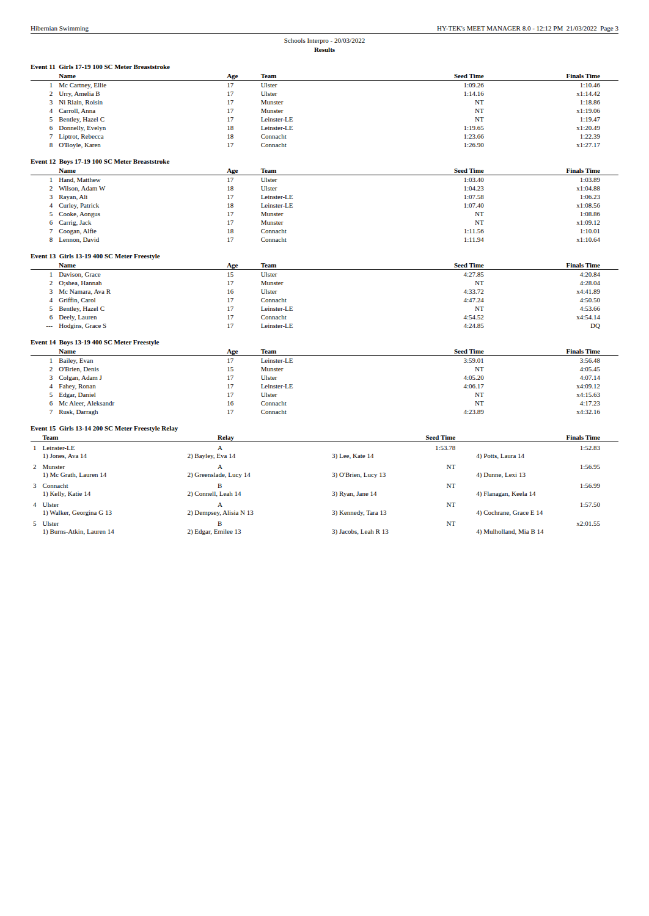Hibernian Swimming
HY-TEK's MEET MANAGER 8.0 - 12:12 PM 21/03/2022 Page 3
Schools Interpro - 20/03/2022
Results
Event 11 Girls 17-19 100 SC Meter Breaststroke
| | Name | Age | Team | Seed Time | Finals Time |
| --- | --- | --- | --- | --- | --- |
| 1 | Mc Cartney, Ellie | 17 | Ulster | 1:09.26 | 1:10.46 |
| 2 | Urry, Amelia B | 17 | Ulster | 1:14.16 | x1:14.42 |
| 3 | Ni Riain, Roisin | 17 | Munster | NT | 1:18.86 |
| 4 | Carroll, Anna | 17 | Munster | NT | x1:19.06 |
| 5 | Bentley, Hazel C | 17 | Leinster-LE | NT | 1:19.47 |
| 6 | Donnelly, Evelyn | 18 | Leinster-LE | 1:19.65 | x1:20.49 |
| 7 | Liptrot, Rebecca | 18 | Connacht | 1:23.66 | 1:22.39 |
| 8 | O'Boyle, Karen | 17 | Connacht | 1:26.90 | x1:27.17 |
Event 12 Boys 17-19 100 SC Meter Breaststroke
| | Name | Age | Team | Seed Time | Finals Time |
| --- | --- | --- | --- | --- | --- |
| 1 | Hand, Matthew | 17 | Ulster | 1:03.40 | 1:03.89 |
| 2 | Wilson, Adam W | 18 | Ulster | 1:04.23 | x1:04.88 |
| 3 | Rayan, Ali | 17 | Leinster-LE | 1:07.58 | 1:06.23 |
| 4 | Curley, Patrick | 18 | Leinster-LE | 1:07.40 | x1:08.56 |
| 5 | Cooke, Aongus | 17 | Munster | NT | 1:08.86 |
| 6 | Carrig, Jack | 17 | Munster | NT | x1:09.12 |
| 7 | Coogan, Alfie | 18 | Connacht | 1:11.56 | 1:10.01 |
| 8 | Lennon, David | 17 | Connacht | 1:11.94 | x1:10.64 |
Event 13 Girls 13-19 400 SC Meter Freestyle
| | Name | Age | Team | Seed Time | Finals Time |
| --- | --- | --- | --- | --- | --- |
| 1 | Davison, Grace | 15 | Ulster | 4:27.85 | 4:20.84 |
| 2 | O;shea, Hannah | 17 | Munster | NT | 4:28.04 |
| 3 | Mc Namara, Ava R | 16 | Ulster | 4:33.72 | x4:41.89 |
| 4 | Griffin, Carol | 17 | Connacht | 4:47.24 | 4:50.50 |
| 5 | Bentley, Hazel C | 17 | Leinster-LE | NT | 4:53.66 |
| 6 | Deely, Lauren | 17 | Connacht | 4:54.52 | x4:54.14 |
| --- | Hodgins, Grace S | 17 | Leinster-LE | 4:24.85 | DQ |
Event 14 Boys 13-19 400 SC Meter Freestyle
| | Name | Age | Team | Seed Time | Finals Time |
| --- | --- | --- | --- | --- | --- |
| 1 | Bailey, Evan | 17 | Leinster-LE | 3:59.01 | 3:56.48 |
| 2 | O'Brien, Denis | 15 | Munster | NT | 4:05.45 |
| 3 | Colgan, Adam J | 17 | Ulster | 4:05.20 | 4:07.14 |
| 4 | Fahey, Ronan | 17 | Leinster-LE | 4:06.17 | x4:09.12 |
| 5 | Edgar, Daniel | 17 | Ulster | NT | x4:15.63 |
| 6 | Mc Aleer, Aleksandr | 16 | Connacht | NT | 4:17.23 |
| 7 | Rusk, Darragh | 17 | Connacht | 4:23.89 | x4:32.16 |
Event 15 Girls 13-14 200 SC Meter Freestyle Relay
| | Team | | Relay | Seed Time | Finals Time |
| --- | --- | --- | --- | --- | --- |
| 1 | Leinster-LE | | A | 1:53.78 | 1:52.83 |
| | 1) Jones, Ava 14 | 2) Bayley, Eva 14 | 3) Lee, Kate 14 | 4) Potts, Laura 14 |
| 2 | Munster | | A | NT | 1:56.95 |
| | 1) Mc Grath, Lauren 14 | 2) Greenslade, Lucy 14 | 3) O'Brien, Lucy 13 | 4) Dunne, Lexi 13 |
| 3 | Connacht | | B | NT | 1:56.99 |
| | 1) Kelly, Katie 14 | 2) Connell, Leah 14 | 3) Ryan, Jane 14 | 4) Flanagan, Keela 14 |
| 4 | Ulster | | A | NT | 1:57.50 |
| | 1) Walker, Georgina G 13 | 2) Dempsey, Alisia N 13 | 3) Kennedy, Tara 13 | 4) Cochrane, Grace E 14 |
| 5 | Ulster | | B | NT | x2:01.55 |
| | 1) Burns-Atkin, Lauren 14 | 2) Edgar, Emilee 13 | 3) Jacobs, Leah R 13 | 4) Mulholland, Mia B 14 |